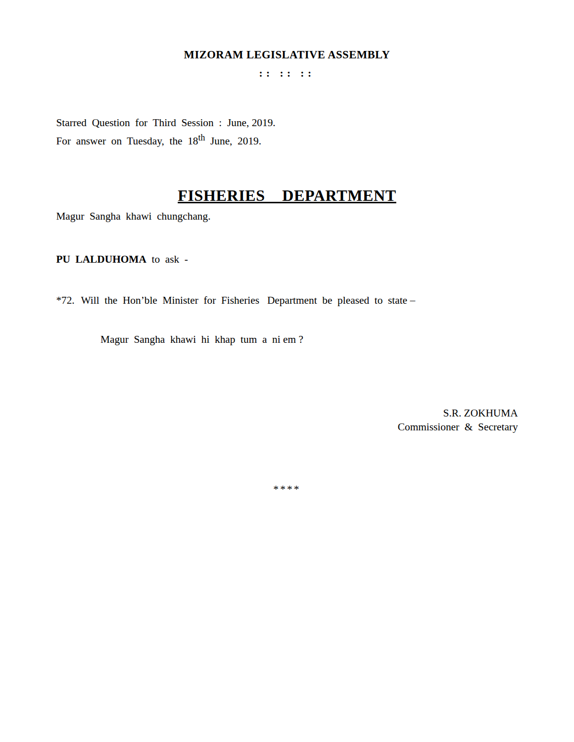MIZORAM LEGISLATIVE ASSEMBLY
:: :: ::
Starred Question for Third Session : June, 2019.
For answer on Tuesday, the 18th June, 2019.
FISHERIES DEPARTMENT
Magur Sangha khawi chungchang.
PU LALDUHOMA to ask -
*72. Will the Hon’ble Minister for Fisheries Department be pleased to state –
Magur Sangha khawi hi khap tum a ni em ?
S.R. ZOKHUMA
Commissioner & Secretary
****